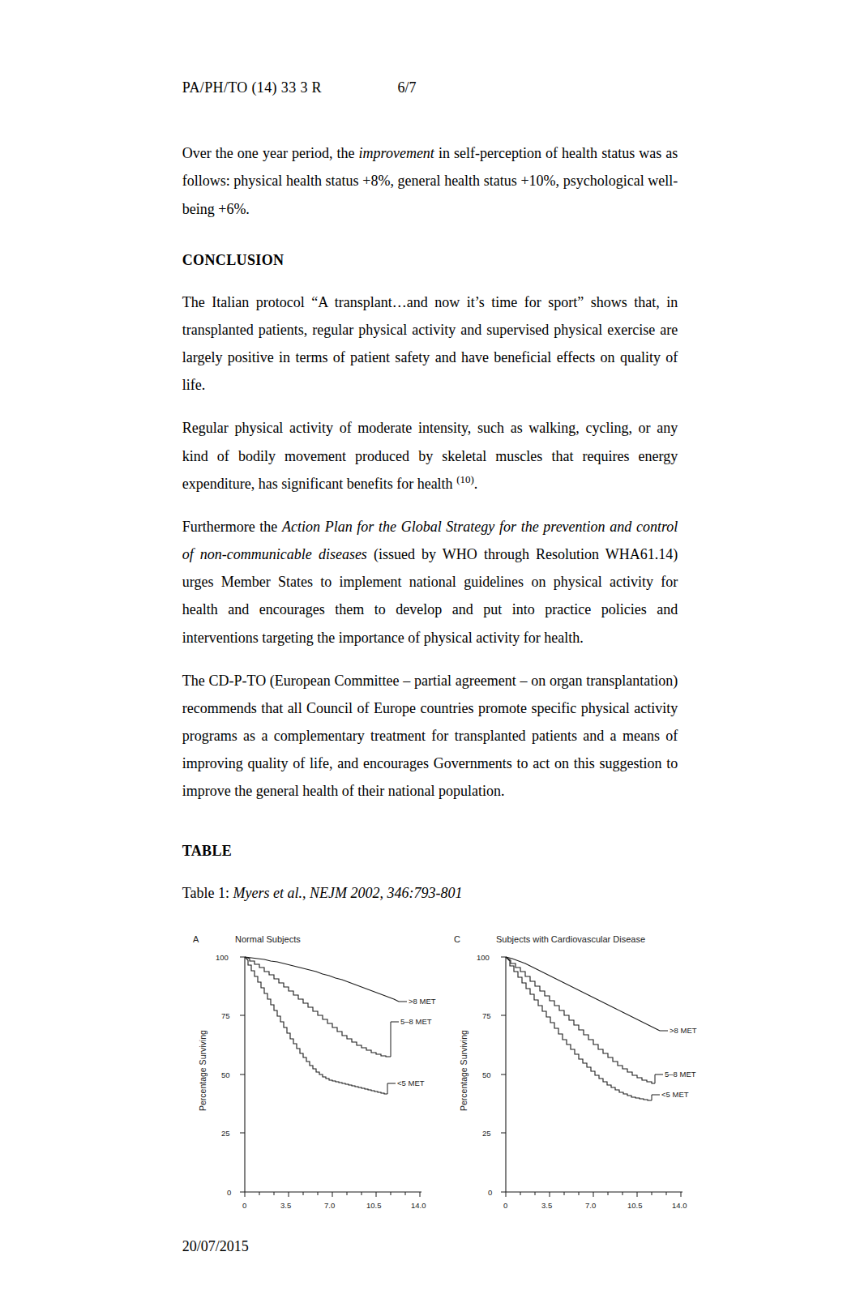PA/PH/TO (14) 33 3 R 6/7
Over the one year period, the improvement in self-perception of health status was as follows: physical health status +8%, general health status +10%, psychological well-being +6%.
CONCLUSION
The Italian protocol “A transplant…and now it’s time for sport” shows that, in transplanted patients, regular physical activity and supervised physical exercise are largely positive in terms of patient safety and have beneficial effects on quality of life.
Regular physical activity of moderate intensity, such as walking, cycling, or any kind of bodily movement produced by skeletal muscles that requires energy expenditure, has significant benefits for health (10).
Furthermore the Action Plan for the Global Strategy for the prevention and control of non-communicable diseases (issued by WHO through Resolution WHA61.14) urges Member States to implement national guidelines on physical activity for health and encourages them to develop and put into practice policies and interventions targeting the importance of physical activity for health.
The CD-P-TO (European Committee – partial agreement – on organ transplantation) recommends that all Council of Europe countries promote specific physical activity programs as a complementary treatment for transplanted patients and a means of improving quality of life, and encourages Governments to act on this suggestion to improve the general health of their national population.
TABLE
Table 1: Myers et al., NEJM 2002, 346:793-801
A Normal Subjects 100 75 50 25 0 Percentage Surviving 0 3.5 7.0 10.5 14.0 >8 MET 5–8 MET <5 MET C Subjects with Cardiovascular Disease 100 75 50 25 0 Percentage Surviving 0 3.5 7.0 10.5 14.0 >8 MET 5–8 MET <5 MET
20/07/2015